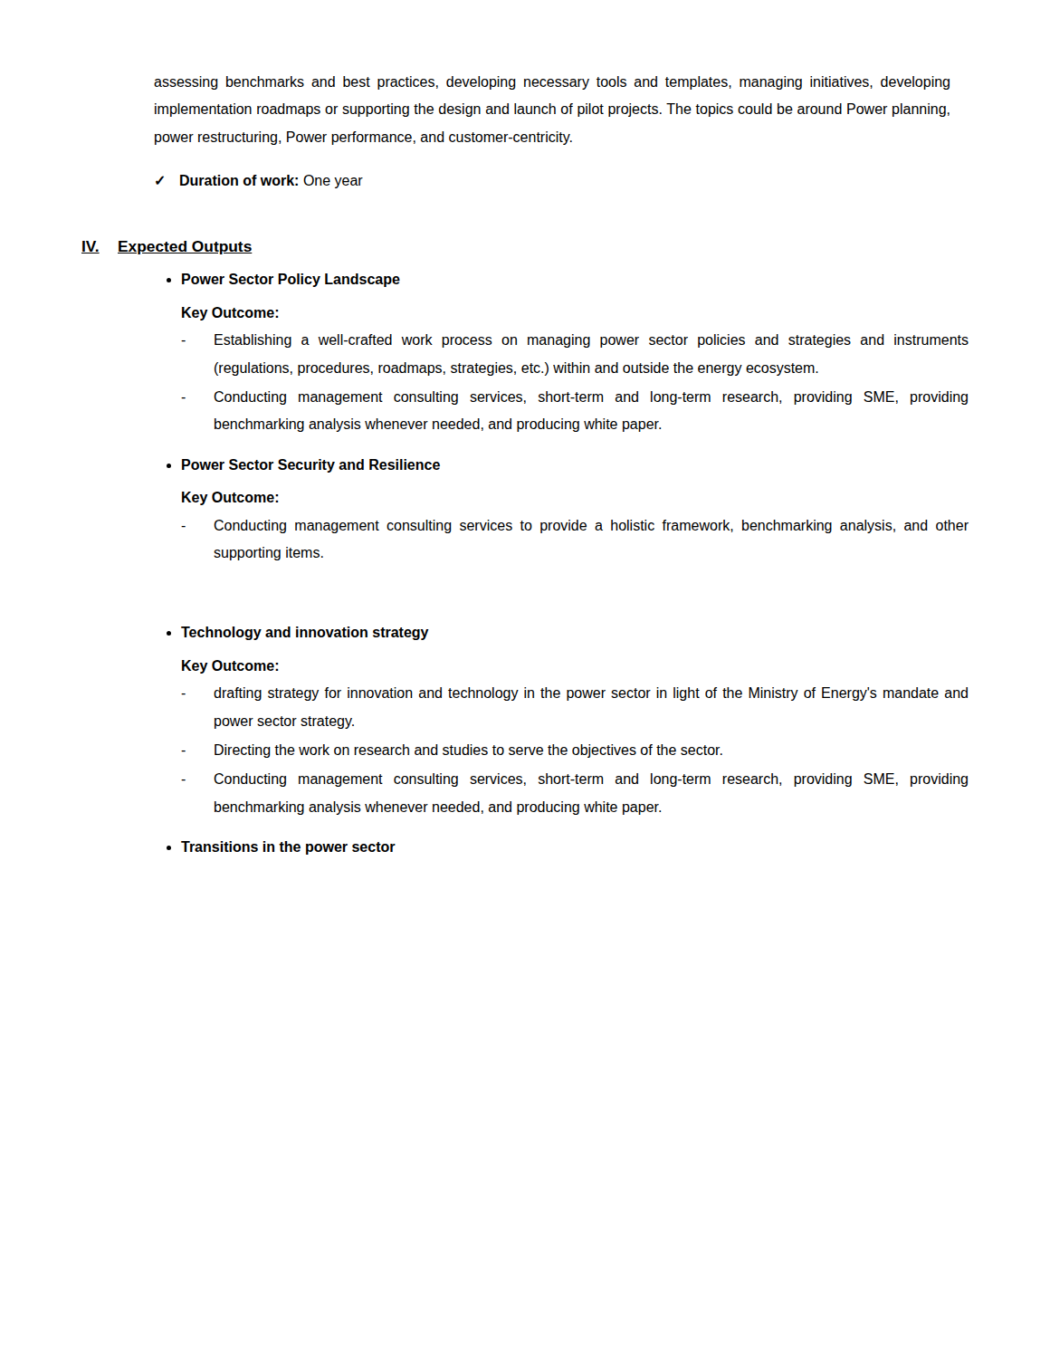assessing benchmarks and best practices, developing necessary tools and templates, managing initiatives, developing implementation roadmaps or supporting the design and launch of pilot projects. The topics could be around Power planning, power restructuring, Power performance, and customer-centricity.
Duration of work: One year
IV. Expected Outputs
Power Sector Policy Landscape
Key Outcome:
Establishing a well-crafted work process on managing power sector policies and strategies and instruments (regulations, procedures, roadmaps, strategies, etc.) within and outside the energy ecosystem.
Conducting management consulting services, short-term and long-term research, providing SME, providing benchmarking analysis whenever needed, and producing white paper.
Power Sector Security and Resilience
Key Outcome:
Conducting management consulting services to provide a holistic framework, benchmarking analysis, and other supporting items.
Technology and innovation strategy
Key Outcome:
drafting strategy for innovation and technology in the power sector in light of the Ministry of Energy's mandate and power sector strategy.
Directing the work on research and studies to serve the objectives of the sector.
Conducting management consulting services, short-term and long-term research, providing SME, providing benchmarking analysis whenever needed, and producing white paper.
Transitions in the power sector